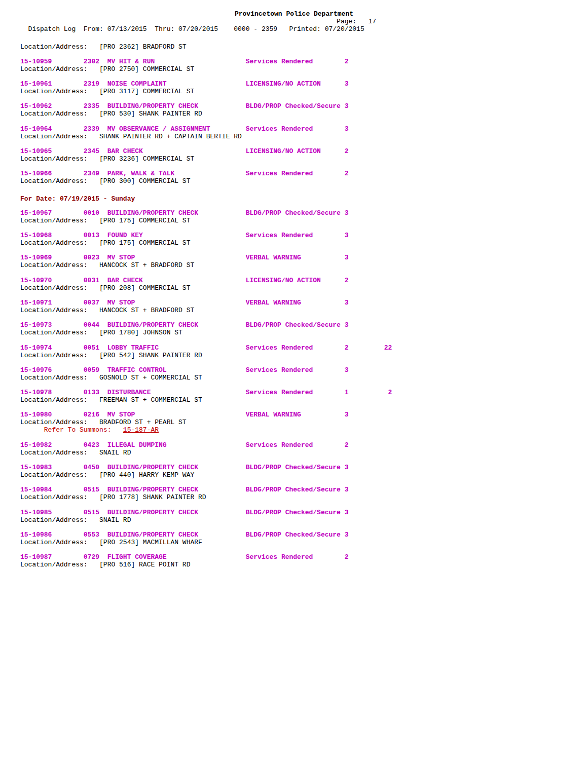Provincetown Police Department
Page: 17
Dispatch Log From: 07/13/2015 Thru: 07/20/2015 0000 - 2359 Printed: 07/20/2015
Location/Address: [PRO 2362] BRADFORD ST
15-10959 2302 MV HIT & RUN Services Rendered 2
Location/Address: [PRO 2750] COMMERCIAL ST
15-10961 2319 NOISE COMPLAINT LICENSING/NO ACTION 3
Location/Address: [PRO 3117] COMMERCIAL ST
15-10962 2335 BUILDING/PROPERTY CHECK BLDG/PROP Checked/Secure 3
Location/Address: [PRO 530] SHANK PAINTER RD
15-10964 2339 MV OBSERVANCE / ASSIGNMENT Services Rendered 3
Location/Address: SHANK PAINTER RD + CAPTAIN BERTIE RD
15-10965 2345 BAR CHECK LICENSING/NO ACTION 2
Location/Address: [PRO 3236] COMMERCIAL ST
15-10966 2349 PARK, WALK & TALK Services Rendered 2
Location/Address: [PRO 300] COMMERCIAL ST
For Date: 07/19/2015 - Sunday
15-10967 0010 BUILDING/PROPERTY CHECK BLDG/PROP Checked/Secure 3
Location/Address: [PRO 175] COMMERCIAL ST
15-10968 0013 FOUND KEY Services Rendered 3
Location/Address: [PRO 175] COMMERCIAL ST
15-10969 0023 MV STOP VERBAL WARNING 3
Location/Address: HANCOCK ST + BRADFORD ST
15-10970 0031 BAR CHECK LICENSING/NO ACTION 2
Location/Address: [PRO 208] COMMERCIAL ST
15-10971 0037 MV STOP VERBAL WARNING 3
Location/Address: HANCOCK ST + BRADFORD ST
15-10973 0044 BUILDING/PROPERTY CHECK BLDG/PROP Checked/Secure 3
Location/Address: [PRO 1780] JOHNSON ST
15-10974 0051 LOBBY TRAFFIC Services Rendered 2 22
Location/Address: [PRO 542] SHANK PAINTER RD
15-10976 0059 TRAFFIC CONTROL Services Rendered 3
Location/Address: GOSNOLD ST + COMMERCIAL ST
15-10978 0133 DISTURBANCE Services Rendered 1 2
Location/Address: FREEMAN ST + COMMERCIAL ST
15-10980 0216 MV STOP VERBAL WARNING 3
Location/Address: BRADFORD ST + PEARL ST
Refer To Summons: 15-187-AR
15-10982 0423 ILLEGAL DUMPING Services Rendered 2
Location/Address: SNAIL RD
15-10983 0450 BUILDING/PROPERTY CHECK BLDG/PROP Checked/Secure 3
Location/Address: [PRO 440] HARRY KEMP WAY
15-10984 0515 BUILDING/PROPERTY CHECK BLDG/PROP Checked/Secure 3
Location/Address: [PRO 1778] SHANK PAINTER RD
15-10985 0515 BUILDING/PROPERTY CHECK BLDG/PROP Checked/Secure 3
Location/Address: SNAIL RD
15-10986 0553 BUILDING/PROPERTY CHECK BLDG/PROP Checked/Secure 3
Location/Address: [PRO 2543] MACMILLAN WHARF
15-10987 0729 FLIGHT COVERAGE Services Rendered 2
Location/Address: [PRO 516] RACE POINT RD